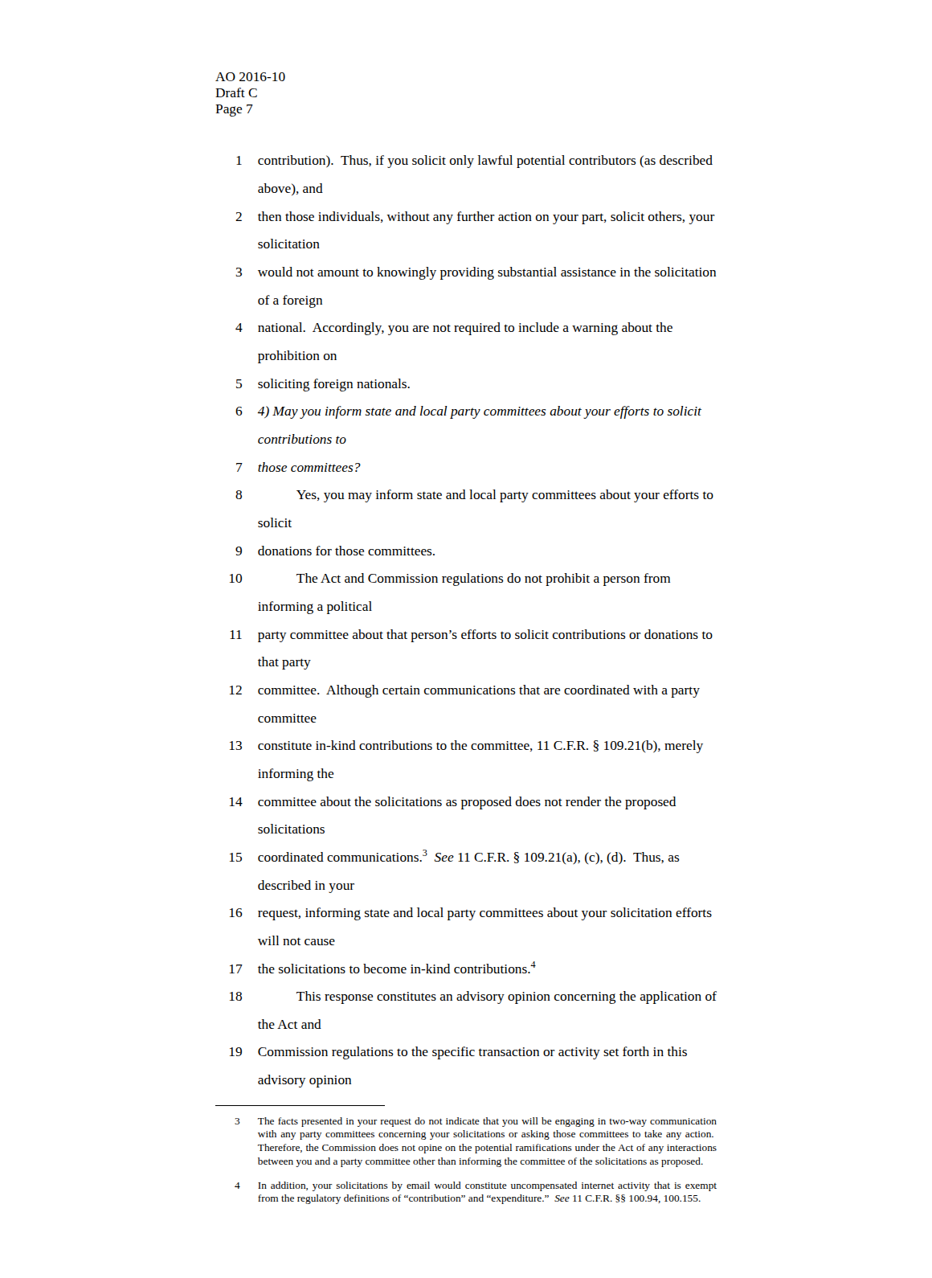AO 2016-10
Draft C
Page 7
contribution). Thus, if you solicit only lawful potential contributors (as described above), and
then those individuals, without any further action on your part, solicit others, your solicitation
would not amount to knowingly providing substantial assistance in the solicitation of a foreign
national. Accordingly, you are not required to include a warning about the prohibition on
soliciting foreign nationals.
4) May you inform state and local party committees about your efforts to solicit contributions to
those committees?
Yes, you may inform state and local party committees about your efforts to solicit
donations for those committees.
The Act and Commission regulations do not prohibit a person from informing a political
party committee about that person’s efforts to solicit contributions or donations to that party
committee. Although certain communications that are coordinated with a party committee
constitute in-kind contributions to the committee, 11 C.F.R. § 109.21(b), merely informing the
committee about the solicitations as proposed does not render the proposed solicitations
coordinated communications.3 See 11 C.F.R. § 109.21(a), (c), (d). Thus, as described in your
request, informing state and local party committees about your solicitation efforts will not cause
the solicitations to become in-kind contributions.4
This response constitutes an advisory opinion concerning the application of the Act and
Commission regulations to the specific transaction or activity set forth in this advisory opinion
3
The facts presented in your request do not indicate that you will be engaging in two-way communication with any party committees concerning your solicitations or asking those committees to take any action. Therefore, the Commission does not opine on the potential ramifications under the Act of any interactions between you and a party committee other than informing the committee of the solicitations as proposed.
4
In addition, your solicitations by email would constitute uncompensated internet activity that is exempt from the regulatory definitions of “contribution” and “expenditure.” See 11 C.F.R. §§ 100.94, 100.155.